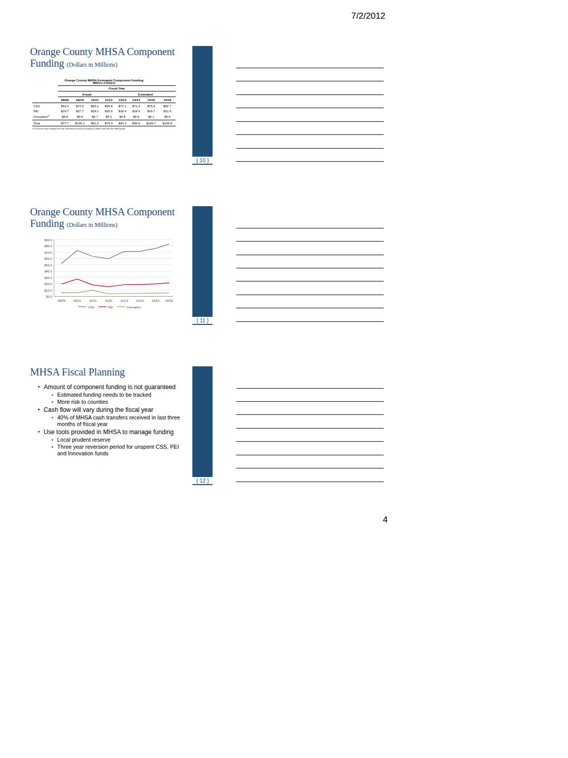7/2/2012
Orange County MHSA Component
Funding (Dollars in Millions)
Orange County MHSA Estimated Component Funding (Millions of Dollars)
| | Fiscal Year |
| | Actual | Estimated |
| | 08/09 | 09/10 | 10/11 | 11/12 | 12/13 | 13/14 | 14/15 | 15/16 |
| CSS | $52.2 | $72.6 | $63.2 | $59.8 | $71.1 | $71.3 | $75.9 | $82.7 |
| PEI | $19.7 | $27.7 | $18.1 | $15.5 | $18.4 | $18.5 | $19.7 | $21.5 |
| Innovation a/ | $5.8 | $5.8 | $9.7 | $4.0 | $4.8 | $4.8 | $5.1 | $5.6 |
| Total | $77.7 | $106.1 | $91.0 | $79.3 | $94.3 | $94.6 | $100.7 | $109.8 |
a/ 5% of the total funding must be utilized for innovative programs (W&I Code Section 5892(a)(6)).
{ 10 }
Orange County MHSA Component
Funding (Dollars in Millions)
$90.0 $80.0 $70.0 $60.0 $50.0 $40.0 $30.0 $20.0 $10.0 $0.0 08/09 09/10 10/11 11/12 12/13 13/14 14/15 15/16 CSS PEI Innovation
{ 11 }
MHSA Fiscal Planning
Amount of component funding is not guaranteed
Estimated funding needs to be tracked
More risk to counties
Cash flow will vary during the fiscal year
40% of MHSA cash transfers received in last three months of fiscal year
Use tools provided in MHSA to manage funding
Local prudent reserve
Three year reversion period for unspent CSS, PEI and Innovation funds
{ 12 }
4